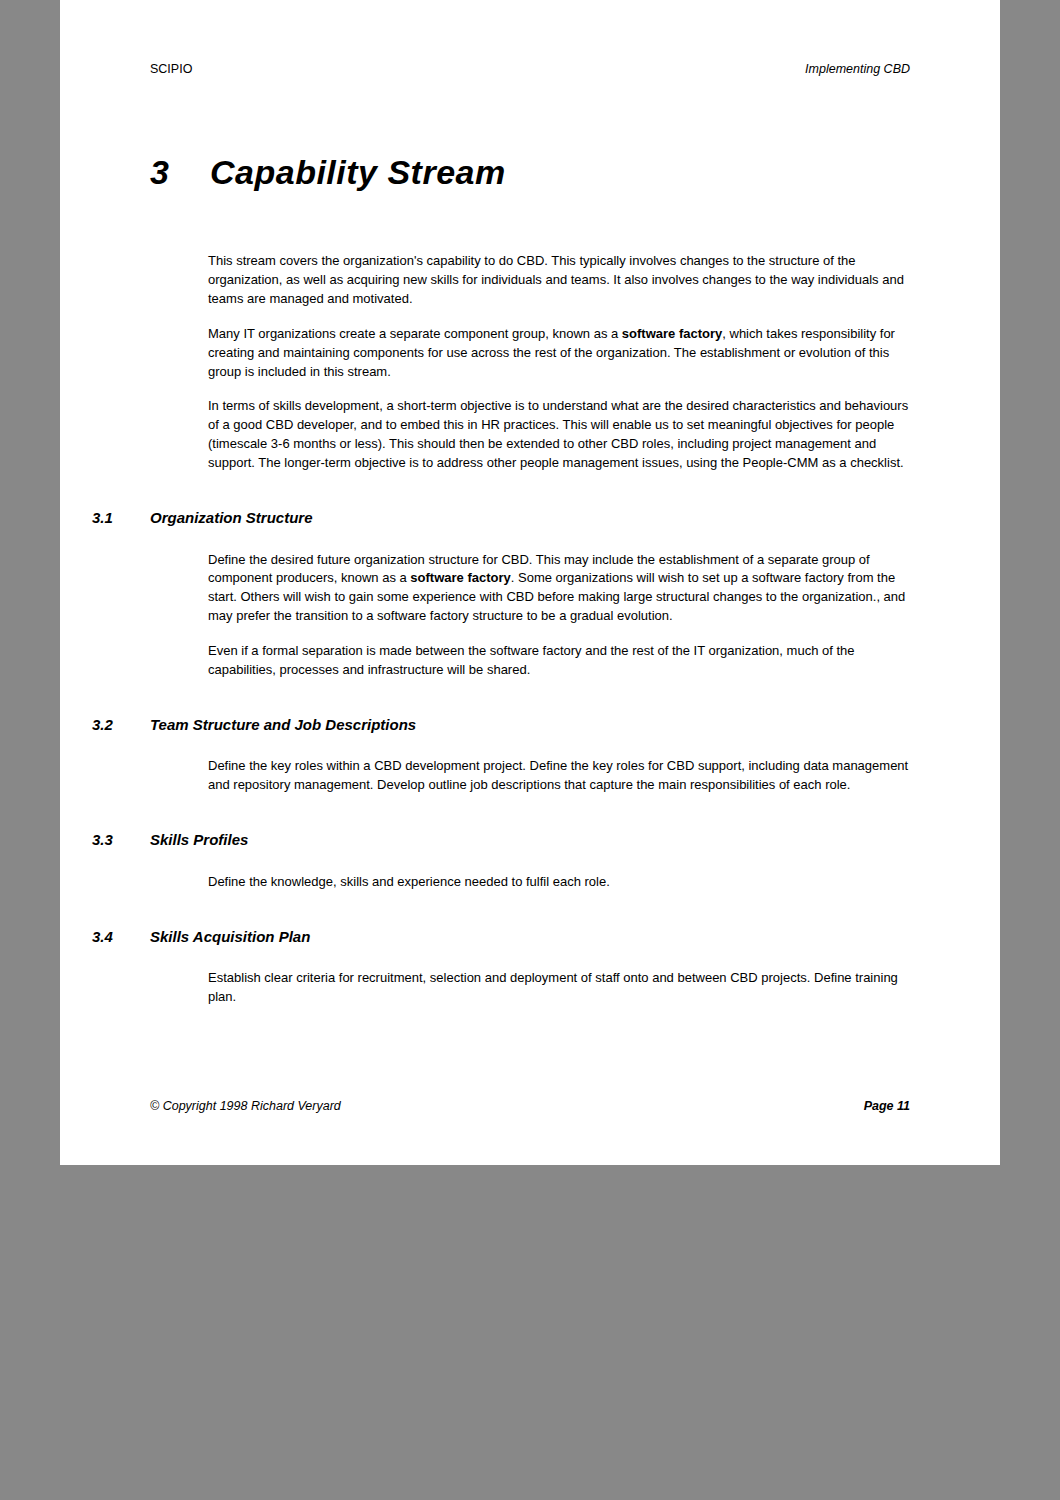SCIPIO Implementing CBD
3 Capability Stream
This stream covers the organization's capability to do CBD. This typically involves changes to the structure of the organization, as well as acquiring new skills for individuals and teams. It also involves changes to the way individuals and teams are managed and motivated.
Many IT organizations create a separate component group, known as a software factory, which takes responsibility for creating and maintaining components for use across the rest of the organization. The establishment or evolution of this group is included in this stream.
In terms of skills development, a short-term objective is to understand what are the desired characteristics and behaviours of a good CBD developer, and to embed this in HR practices. This will enable us to set meaningful objectives for people (timescale 3-6 months or less). This should then be extended to other CBD roles, including project management and support. The longer-term objective is to address other people management issues, using the People-CMM as a checklist.
3.1 Organization Structure
Define the desired future organization structure for CBD. This may include the establishment of a separate group of component producers, known as a software factory. Some organizations will wish to set up a software factory from the start. Others will wish to gain some experience with CBD before making large structural changes to the organization., and may prefer the transition to a software factory structure to be a gradual evolution.
Even if a formal separation is made between the software factory and the rest of the IT organization, much of the capabilities, processes and infrastructure will be shared.
3.2 Team Structure and Job Descriptions
Define the key roles within a CBD development project. Define the key roles for CBD support, including data management and repository management. Develop outline job descriptions that capture the main responsibilities of each role.
3.3 Skills Profiles
Define the knowledge, skills and experience needed to fulfil each role.
3.4 Skills Acquisition Plan
Establish clear criteria for recruitment, selection and deployment of staff onto and between CBD projects. Define training plan.
© Copyright 1998 Richard Veryard Page 11